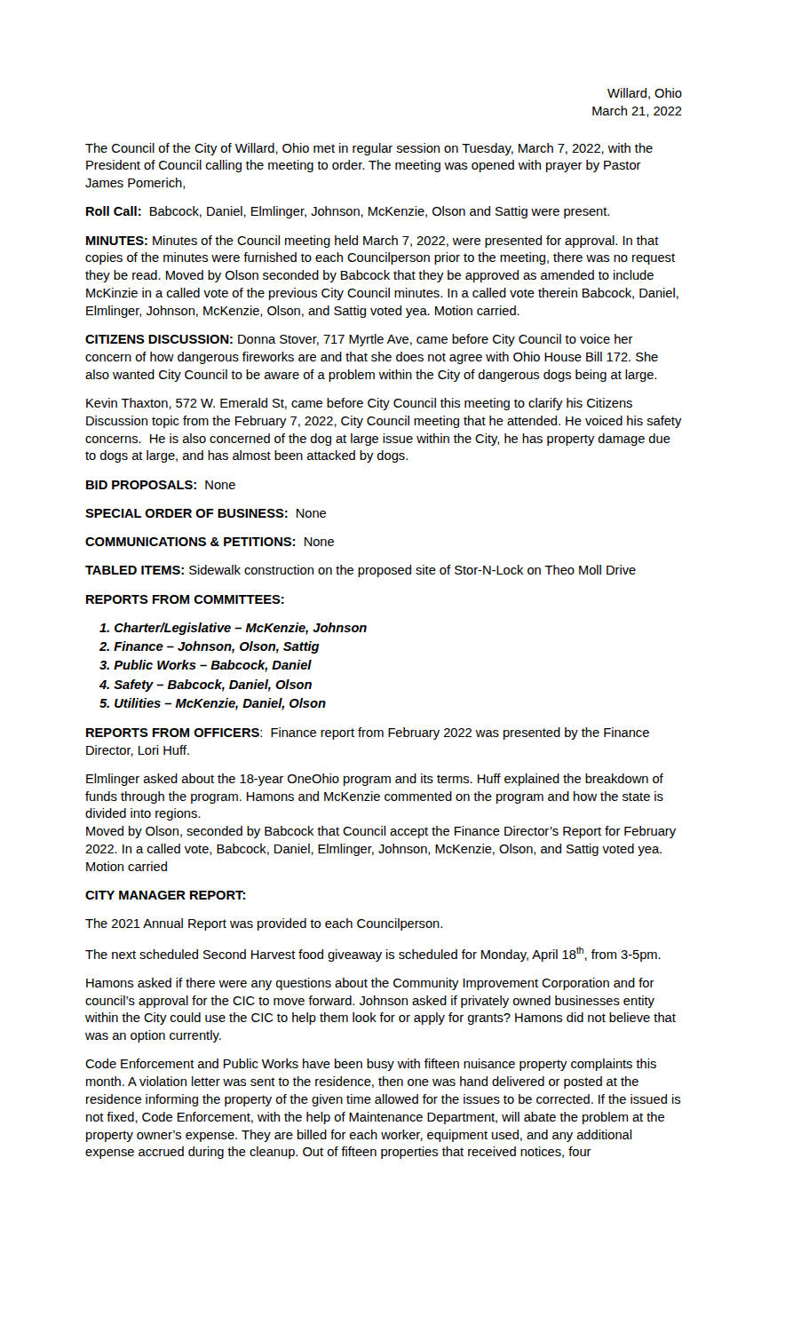Willard, Ohio
March 21, 2022
The Council of the City of Willard, Ohio met in regular session on Tuesday, March 7, 2022, with the President of Council calling the meeting to order. The meeting was opened with prayer by Pastor James Pomerich,
Roll Call: Babcock, Daniel, Elmlinger, Johnson, McKenzie, Olson and Sattig were present.
MINUTES: Minutes of the Council meeting held March 7, 2022, were presented for approval. In that copies of the minutes were furnished to each Councilperson prior to the meeting, there was no request they be read. Moved by Olson seconded by Babcock that they be approved as amended to include McKinzie in a called vote of the previous City Council minutes. In a called vote therein Babcock, Daniel, Elmlinger, Johnson, McKenzie, Olson, and Sattig voted yea. Motion carried.
CITIZENS DISCUSSION: Donna Stover, 717 Myrtle Ave, came before City Council to voice her concern of how dangerous fireworks are and that she does not agree with Ohio House Bill 172. She also wanted City Council to be aware of a problem within the City of dangerous dogs being at large.
Kevin Thaxton, 572 W. Emerald St, came before City Council this meeting to clarify his Citizens Discussion topic from the February 7, 2022, City Council meeting that he attended. He voiced his safety concerns. He is also concerned of the dog at large issue within the City, he has property damage due to dogs at large, and has almost been attacked by dogs.
BID PROPOSALS: None
SPECIAL ORDER OF BUSINESS: None
COMMUNICATIONS & PETITIONS: None
TABLED ITEMS: Sidewalk construction on the proposed site of Stor-N-Lock on Theo Moll Drive
REPORTS FROM COMMITTEES:
Charter/Legislative – McKenzie, Johnson
Finance – Johnson, Olson, Sattig
Public Works – Babcock, Daniel
Safety – Babcock, Daniel, Olson
Utilities – McKenzie, Daniel, Olson
REPORTS FROM OFFICERS: Finance report from February 2022 was presented by the Finance Director, Lori Huff.
Elmlinger asked about the 18-year OneOhio program and its terms. Huff explained the breakdown of funds through the program. Hamons and McKenzie commented on the program and how the state is divided into regions.
Moved by Olson, seconded by Babcock that Council accept the Finance Director’s Report for February 2022. In a called vote, Babcock, Daniel, Elmlinger, Johnson, McKenzie, Olson, and Sattig voted yea. Motion carried
CITY MANAGER REPORT:
The 2021 Annual Report was provided to each Councilperson.
The next scheduled Second Harvest food giveaway is scheduled for Monday, April 18th, from 3-5pm.
Hamons asked if there were any questions about the Community Improvement Corporation and for council’s approval for the CIC to move forward. Johnson asked if privately owned businesses entity within the City could use the CIC to help them look for or apply for grants? Hamons did not believe that was an option currently.
Code Enforcement and Public Works have been busy with fifteen nuisance property complaints this month. A violation letter was sent to the residence, then one was hand delivered or posted at the residence informing the property of the given time allowed for the issues to be corrected. If the issued is not fixed, Code Enforcement, with the help of Maintenance Department, will abate the problem at the property owner’s expense. They are billed for each worker, equipment used, and any additional expense accrued during the cleanup. Out of fifteen properties that received notices, four